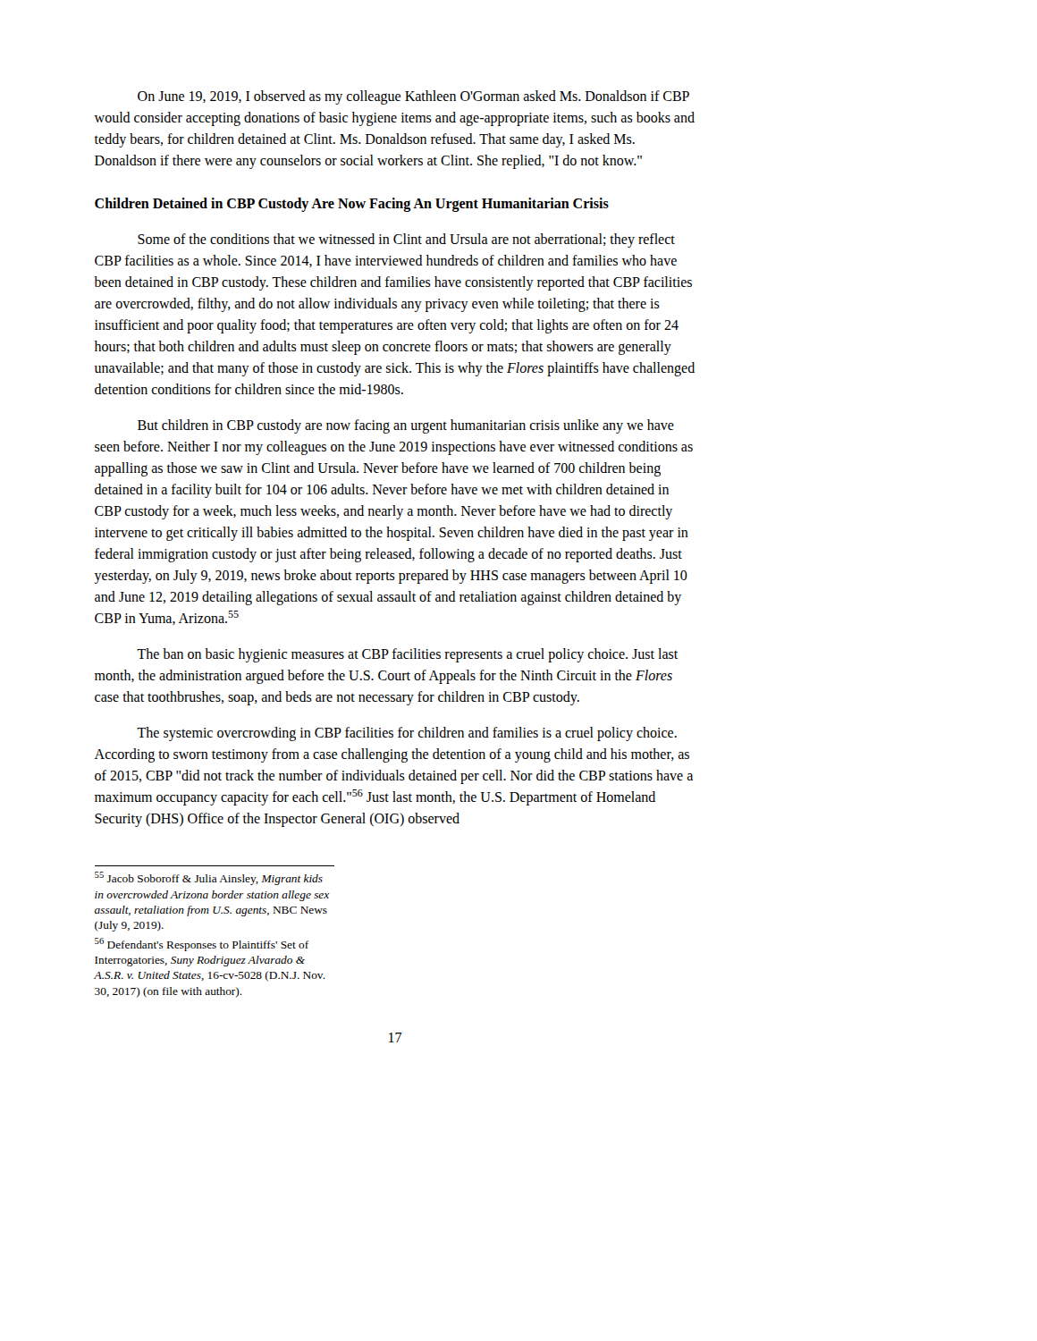On June 19, 2019, I observed as my colleague Kathleen O'Gorman asked Ms. Donaldson if CBP would consider accepting donations of basic hygiene items and age-appropriate items, such as books and teddy bears, for children detained at Clint. Ms. Donaldson refused. That same day, I asked Ms. Donaldson if there were any counselors or social workers at Clint. She replied, "I do not know."
Children Detained in CBP Custody Are Now Facing An Urgent Humanitarian Crisis
Some of the conditions that we witnessed in Clint and Ursula are not aberrational; they reflect CBP facilities as a whole. Since 2014, I have interviewed hundreds of children and families who have been detained in CBP custody. These children and families have consistently reported that CBP facilities are overcrowded, filthy, and do not allow individuals any privacy even while toileting; that there is insufficient and poor quality food; that temperatures are often very cold; that lights are often on for 24 hours; that both children and adults must sleep on concrete floors or mats; that showers are generally unavailable; and that many of those in custody are sick. This is why the Flores plaintiffs have challenged detention conditions for children since the mid-1980s.
But children in CBP custody are now facing an urgent humanitarian crisis unlike any we have seen before. Neither I nor my colleagues on the June 2019 inspections have ever witnessed conditions as appalling as those we saw in Clint and Ursula. Never before have we learned of 700 children being detained in a facility built for 104 or 106 adults. Never before have we met with children detained in CBP custody for a week, much less weeks, and nearly a month. Never before have we had to directly intervene to get critically ill babies admitted to the hospital. Seven children have died in the past year in federal immigration custody or just after being released, following a decade of no reported deaths. Just yesterday, on July 9, 2019, news broke about reports prepared by HHS case managers between April 10 and June 12, 2019 detailing allegations of sexual assault of and retaliation against children detained by CBP in Yuma, Arizona.55
The ban on basic hygienic measures at CBP facilities represents a cruel policy choice. Just last month, the administration argued before the U.S. Court of Appeals for the Ninth Circuit in the Flores case that toothbrushes, soap, and beds are not necessary for children in CBP custody.
The systemic overcrowding in CBP facilities for children and families is a cruel policy choice. According to sworn testimony from a case challenging the detention of a young child and his mother, as of 2015, CBP "did not track the number of individuals detained per cell. Nor did the CBP stations have a maximum occupancy capacity for each cell."56 Just last month, the U.S. Department of Homeland Security (DHS) Office of the Inspector General (OIG) observed
55 Jacob Soboroff & Julia Ainsley, Migrant kids in overcrowded Arizona border station allege sex assault, retaliation from U.S. agents, NBC News (July 9, 2019).
56 Defendant's Responses to Plaintiffs' Set of Interrogatories, Suny Rodriguez Alvarado & A.S.R. v. United States, 16-cv-5028 (D.N.J. Nov. 30, 2017) (on file with author).
17